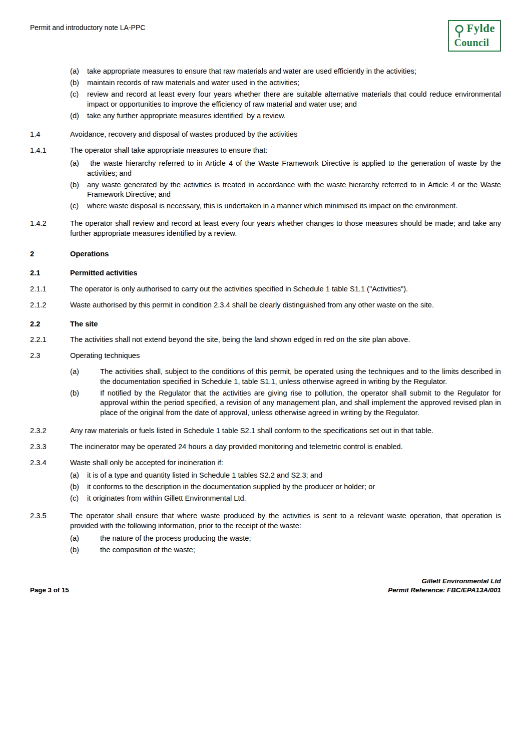Permit and introductory note LA-PPC
⚲Fylde
Council
(a) take appropriate measures to ensure that raw materials and water are used efficiently in the activities;
(b) maintain records of raw materials and water used in the activities;
(c) review and record at least every four years whether there are suitable alternative materials that could reduce environmental impact or opportunities to improve the efficiency of raw material and water use; and
(d) take any further appropriate measures identified by a review.
1.4
Avoidance, recovery and disposal of wastes produced by the activities
1.4.1
The operator shall take appropriate measures to ensure that:
(a) the waste hierarchy referred to in Article 4 of the Waste Framework Directive is applied to the generation of waste by the activities; and
(b) any waste generated by the activities is treated in accordance with the waste hierarchy referred to in Article 4 or the Waste Framework Directive; and
(c) where waste disposal is necessary, this is undertaken in a manner which minimised its impact on the environment.
1.4.2
The operator shall review and record at least every four years whether changes to those measures should be made; and take any further appropriate measures identified by a review.
2 Operations
2.1 Permitted activities
2.1.1
The operator is only authorised to carry out the activities specified in Schedule 1 table S1.1 ("Activities").
2.1.2
Waste authorised by this permit in condition 2.3.4 shall be clearly distinguished from any other waste on the site.
2.2 The site
2.2.1
The activities shall not extend beyond the site, being the land shown edged in red on the site plan above.
2.3
Operating techniques
(a) The activities shall, subject to the conditions of this permit, be operated using the techniques and to the limits described in the documentation specified in Schedule 1, table S1.1, unless otherwise agreed in writing by the Regulator.
(b) If notified by the Regulator that the activities are giving rise to pollution, the operator shall submit to the Regulator for approval within the period specified, a revision of any management plan, and shall implement the approved revised plan in place of the original from the date of approval, unless otherwise agreed in writing by the Regulator.
2.3.2
Any raw materials or fuels listed in Schedule 1 table S2.1 shall conform to the specifications set out in that table.
2.3.3
The incinerator may be operated 24 hours a day provided monitoring and telemetric control is enabled.
2.3.4
Waste shall only be accepted for incineration if:
(a) it is of a type and quantity listed in Schedule 1 tables S2.2 and S2.3; and
(b) it conforms to the description in the documentation supplied by the producer or holder; or
(c) it originates from within Gillett Environmental Ltd.
2.3.5
The operator shall ensure that where waste produced by the activities is sent to a relevant waste operation, that operation is provided with the following information, prior to the receipt of the waste:
(a) the nature of the process producing the waste;
(b) the composition of the waste;
Page 3 of 15
Gillett Environmental Ltd
Permit Reference: FBC/EPA13A/001